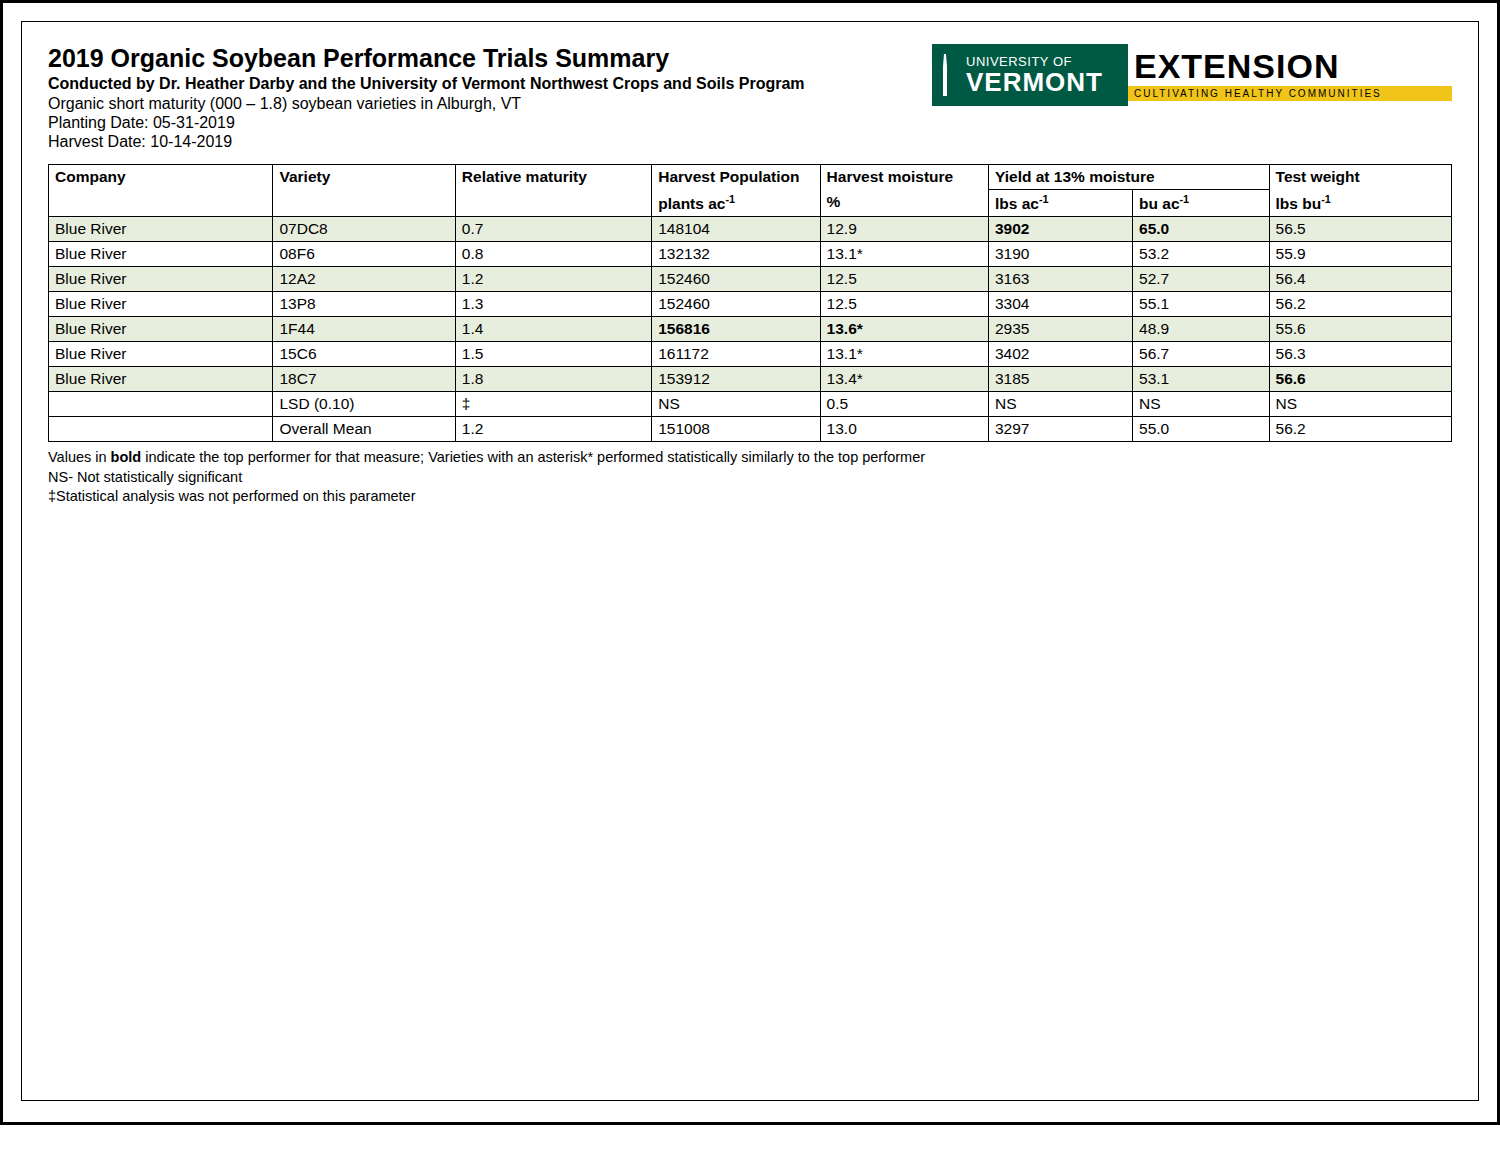UNIVERSITY OF VERMONT
EXTENSION CULTIVATING HEALTHY COMMUNITIES
2019 Organic Soybean Performance Trials Summary
Conducted by Dr. Heather Darby and the University of Vermont Northwest Crops and Soils Program
Organic short maturity (000 – 1.8) soybean varieties in Alburgh, VT
Planting Date: 05-31-2019
Harvest Date: 10-14-2019
| Company | Variety | Relative maturity | Harvest Population | Harvest moisture | Yield at 13% moisture | Test weight |
| --- | --- | --- | --- | --- | --- | --- |
| plants ac -1 | % | lbs ac -1 | bu ac -1 | lbs bu -1 |
| Blue River | 07DC8 | 0.7 | 148104 | 12.9 | 3902 | 65.0 | 56.5 |
| Blue River | 08F6 | 0.8 | 132132 | 13.1* | 3190 | 53.2 | 55.9 |
| Blue River | 12A2 | 1.2 | 152460 | 12.5 | 3163 | 52.7 | 56.4 |
| Blue River | 13P8 | 1.3 | 152460 | 12.5 | 3304 | 55.1 | 56.2 |
| Blue River | 1F44 | 1.4 | 156816 | 13.6* | 2935 | 48.9 | 55.6 |
| Blue River | 15C6 | 1.5 | 161172 | 13.1* | 3402 | 56.7 | 56.3 |
| Blue River | 18C7 | 1.8 | 153912 | 13.4* | 3185 | 53.1 | 56.6 |
| | LSD (0.10) | ‡ | NS | 0.5 | NS | NS | NS |
| | Overall Mean | 1.2 | 151008 | 13.0 | 3297 | 55.0 | 56.2 |
Values in bold indicate the top performer for that measure; Varieties with an asterisk* performed statistically similarly to the top performer
NS- Not statistically significant
‡Statistical analysis was not performed on this parameter